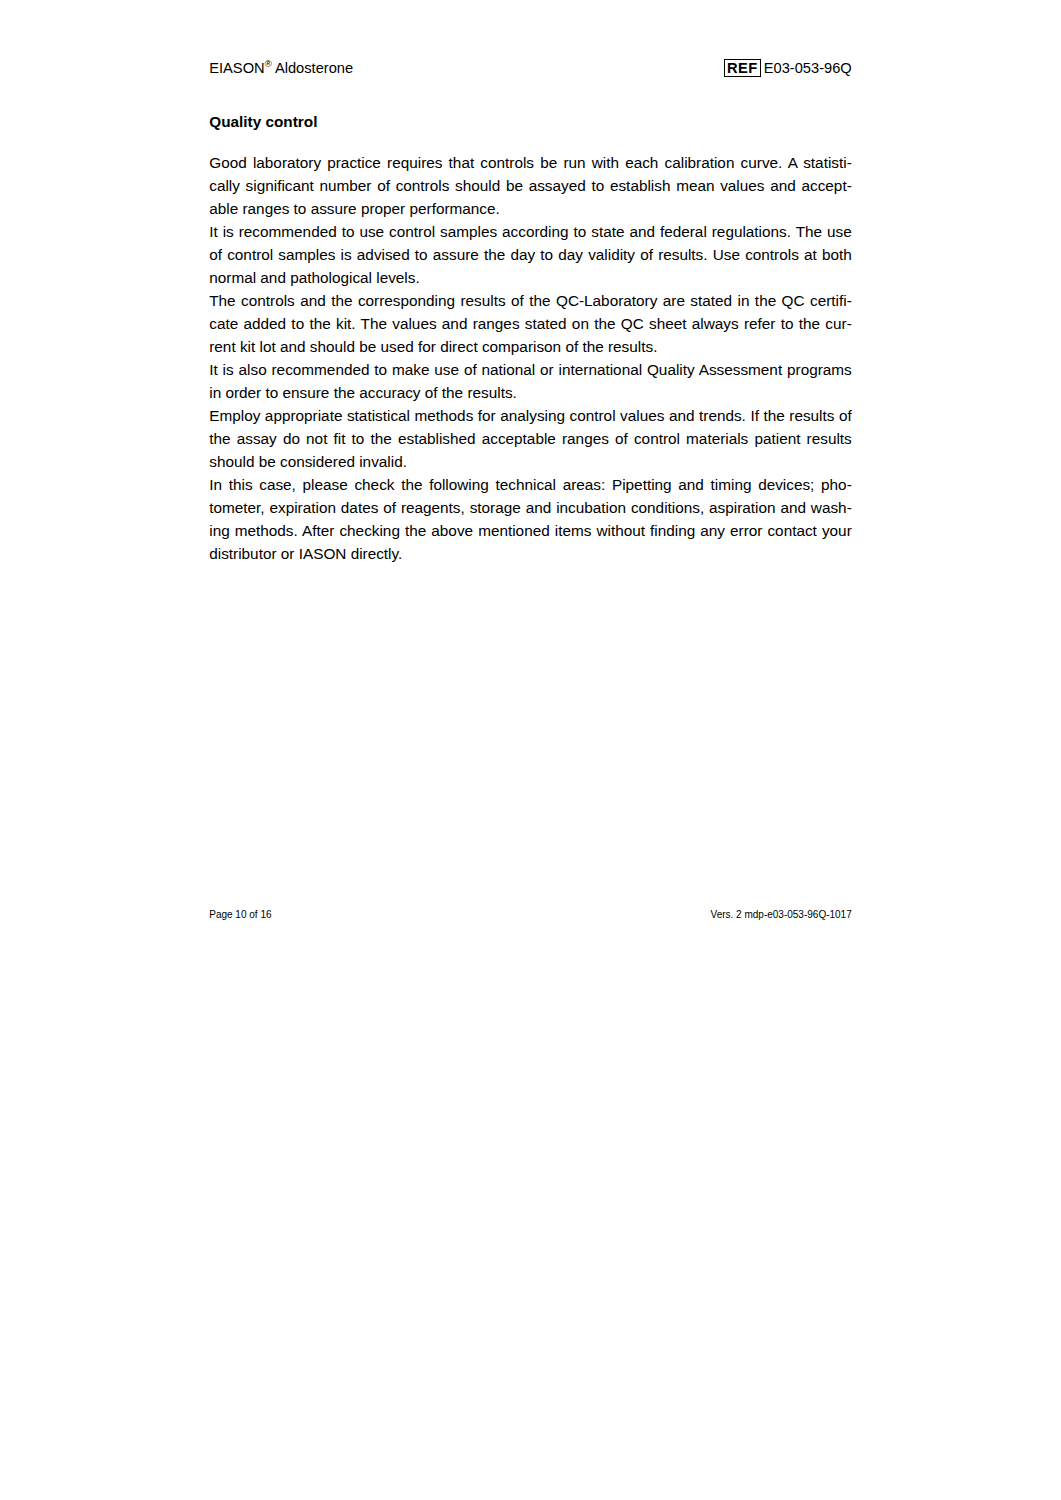EIASON® Aldosterone
REFE03-053-96Q
Quality control
Good laboratory practice requires that controls be run with each calibration curve. A statistically significant number of controls should be assayed to establish mean values and acceptable ranges to assure proper performance.
It is recommended to use control samples according to state and federal regulations. The use of control samples is advised to assure the day to day validity of results. Use controls at both normal and pathological levels.
The controls and the corresponding results of the QC-Laboratory are stated in the QC certificate added to the kit. The values and ranges stated on the QC sheet always refer to the current kit lot and should be used for direct comparison of the results.
It is also recommended to make use of national or international Quality Assessment programs in order to ensure the accuracy of the results.
Employ appropriate statistical methods for analysing control values and trends. If the results of the assay do not fit to the established acceptable ranges of control materials patient results should be considered invalid.
In this case, please check the following technical areas: Pipetting and timing devices; photometer, expiration dates of reagents, storage and incubation conditions, aspiration and washing methods. After checking the above mentioned items without finding any error contact your distributor or IASON directly.
Page 10 of 16
Vers. 2 mdp-e03-053-96Q-1017